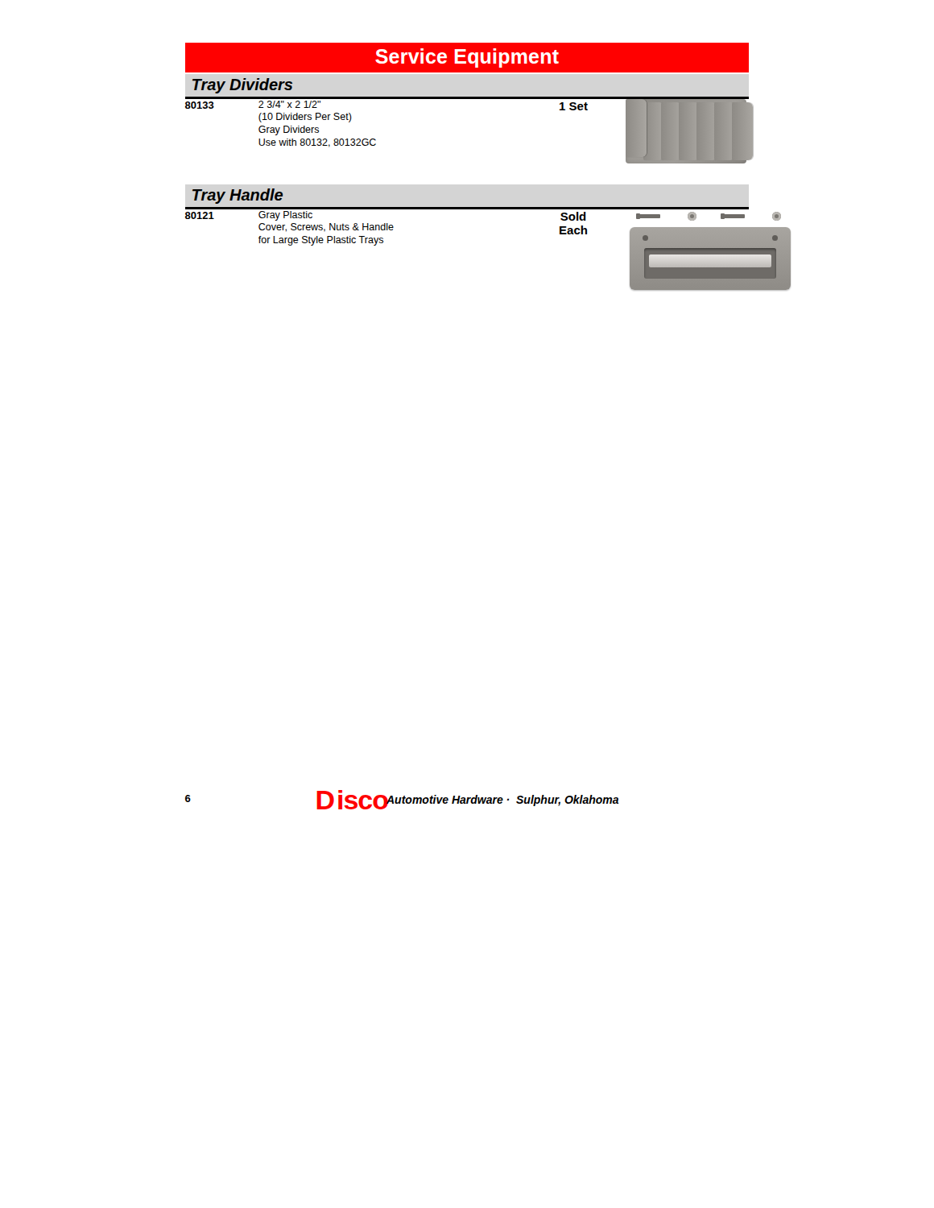Service Equipment
Tray Dividers
| 80133 | 2 3/4" x 2 1/2" (10 Dividers Per Set) Gray Dividers Use with 80132, 80132GC | 1 Set | |
Tray Handle
| 80121 | Gray Plastic Cover, Screws, Nuts & Handle for Large Style Plastic Trays | Sold Each | |
6
Disco Automotive Hardware · Sulphur, Oklahoma